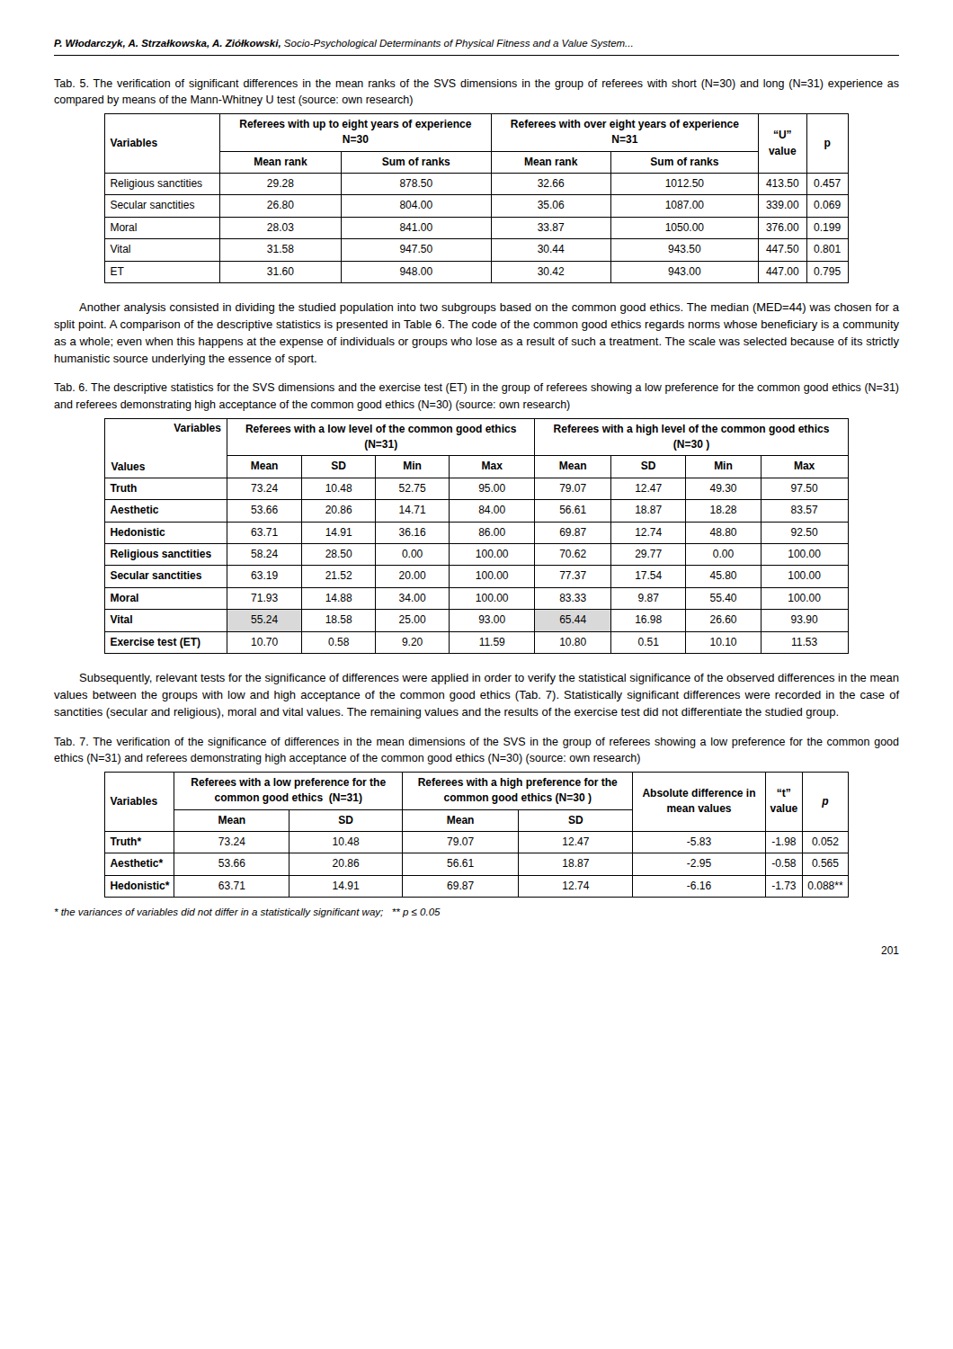P. Włodarczyk, A. Strzałkowska, A. Ziółkowski, Socio-Psychological Determinants of Physical Fitness and a Value System...
Tab. 5. The verification of significant differences in the mean ranks of the SVS dimensions in the group of referees with short (N=30) and long (N=31) experience as compared by means of the Mann-Whitney U test (source: own research)
| Variables | Referees with up to eight years of experience N=30 | Referees with over eight years of experience N=31 | “U” value | p |
| --- | --- | --- | --- | --- |
| Mean rank | Sum of ranks | Mean rank | Sum of ranks |
| Religious sanctities | 29.28 | 878.50 | 32.66 | 1012.50 | 413.50 | 0.457 |
| Secular sanctities | 26.80 | 804.00 | 35.06 | 1087.00 | 339.00 | 0.069 |
| Moral | 28.03 | 841.00 | 33.87 | 1050.00 | 376.00 | 0.199 |
| Vital | 31.58 | 947.50 | 30.44 | 943.50 | 447.50 | 0.801 |
| ET | 31.60 | 948.00 | 30.42 | 943.00 | 447.00 | 0.795 |
Another analysis consisted in dividing the studied population into two subgroups based on the common good ethics. The median (MED=44) was chosen for a split point. A comparison of the descriptive statistics is presented in Table 6. The code of the common good ethics regards norms whose beneficiary is a community as a whole; even when this happens at the expense of individuals or groups who lose as a result of such a treatment. The scale was selected because of its strictly humanistic source underlying the essence of sport.
Tab. 6. The descriptive statistics for the SVS dimensions and the exercise test (ET) in the group of referees showing a low preference for the common good ethics (N=31) and referees demonstrating high acceptance of the common good ethics (N=30) (source: own research)
| Variables Values | Referees with a low level of the common good ethics (N=31) | Referees with a high level of the common good ethics (N=30 ) |
| --- | --- | --- |
| Mean | SD | Min | Max | Mean | SD | Min | Max |
| Truth | 73.24 | 10.48 | 52.75 | 95.00 | 79.07 | 12.47 | 49.30 | 97.50 |
| Aesthetic | 53.66 | 20.86 | 14.71 | 84.00 | 56.61 | 18.87 | 18.28 | 83.57 |
| Hedonistic | 63.71 | 14.91 | 36.16 | 86.00 | 69.87 | 12.74 | 48.80 | 92.50 |
| Religious sanctities | 58.24 | 28.50 | 0.00 | 100.00 | 70.62 | 29.77 | 0.00 | 100.00 |
| Secular sanctities | 63.19 | 21.52 | 20.00 | 100.00 | 77.37 | 17.54 | 45.80 | 100.00 |
| Moral | 71.93 | 14.88 | 34.00 | 100.00 | 83.33 | 9.87 | 55.40 | 100.00 |
| Vital | 55.24 | 18.58 | 25.00 | 93.00 | 65.44 | 16.98 | 26.60 | 93.90 |
| Exercise test (ET) | 10.70 | 0.58 | 9.20 | 11.59 | 10.80 | 0.51 | 10.10 | 11.53 |
Subsequently, relevant tests for the significance of differences were applied in order to verify the statistical significance of the observed differences in the mean values between the groups with low and high acceptance of the common good ethics (Tab. 7). Statistically significant differences were recorded in the case of sanctities (secular and religious), moral and vital values. The remaining values and the results of the exercise test did not differentiate the studied group.
Tab. 7. The verification of the significance of differences in the mean dimensions of the SVS in the group of referees showing a low preference for the common good ethics (N=31) and referees demonstrating high acceptance of the common good ethics (N=30) (source: own research)
| Variables | Referees with a low preference for the common good ethics (N=31) | Referees with a high preference for the common good ethics (N=30 ) | Absolute difference in mean values | “t” value | p |
| --- | --- | --- | --- | --- | --- |
| Mean | SD | Mean | SD |
| Truth* | 73.24 | 10.48 | 79.07 | 12.47 | -5.83 | -1.98 | 0.052 |
| Aesthetic* | 53.66 | 20.86 | 56.61 | 18.87 | -2.95 | -0.58 | 0.565 |
| Hedonistic* | 63.71 | 14.91 | 69.87 | 12.74 | -6.16 | -1.73 | 0.088** |
* the variances of variables did not differ in a statistically significant way; ** p ≤ 0.05
201